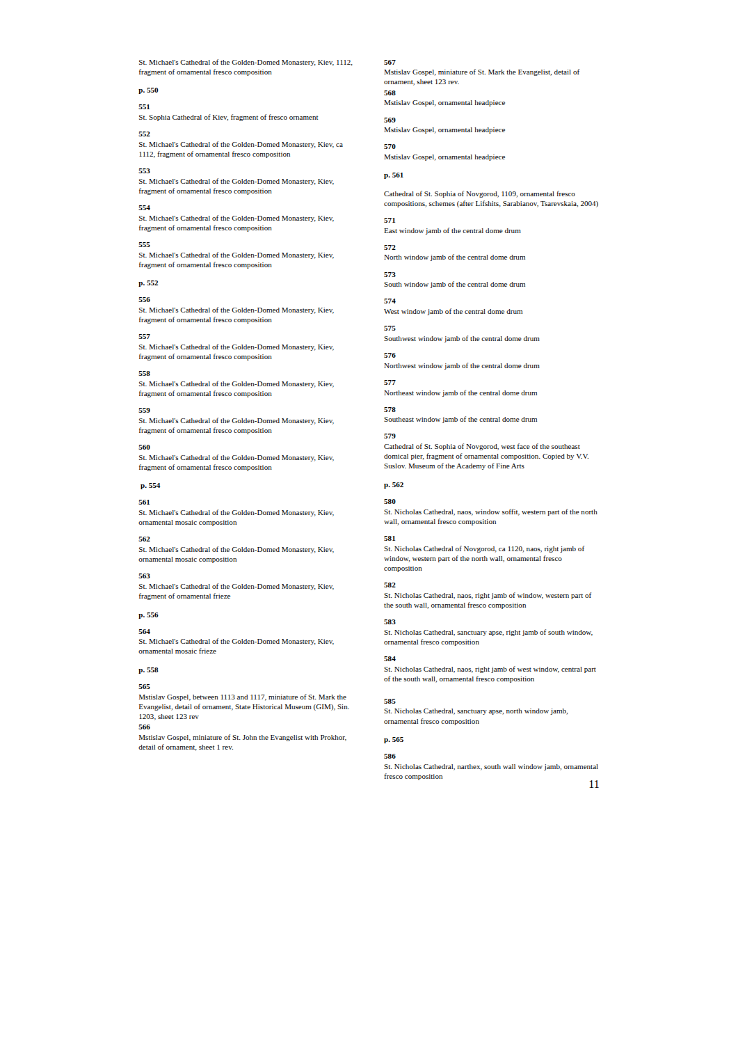St. Michael's Cathedral of the Golden-Domed Monastery, Kiev, 1112, fragment of ornamental fresco composition
p. 550
551
St. Sophia Cathedral of Kiev, fragment of fresco ornament
552
St. Michael's Cathedral of the Golden-Domed Monastery, Kiev, ca 1112, fragment of ornamental fresco composition
553
St. Michael's Cathedral of the Golden-Domed Monastery, Kiev, fragment of ornamental fresco composition
554
St. Michael's Cathedral of the Golden-Domed Monastery, Kiev, fragment of ornamental fresco composition
555
St. Michael's Cathedral of the Golden-Domed Monastery, Kiev, fragment of ornamental fresco composition
p. 552
556
St. Michael's Cathedral of the Golden-Domed Monastery, Kiev, fragment of ornamental fresco composition
557
St. Michael's Cathedral of the Golden-Domed Monastery, Kiev, fragment of ornamental fresco composition
558
St. Michael's Cathedral of the Golden-Domed Monastery, Kiev, fragment of ornamental fresco composition
559
St. Michael's Cathedral of the Golden-Domed Monastery, Kiev, fragment of ornamental fresco composition
560
St. Michael's Cathedral of the Golden-Domed Monastery, Kiev, fragment of ornamental fresco composition
p. 554
561
St. Michael's Cathedral of the Golden-Domed Monastery, Kiev, ornamental mosaic composition
562
St. Michael's Cathedral of the Golden-Domed Monastery, Kiev, ornamental mosaic composition
563
St. Michael's Cathedral of the Golden-Domed Monastery, Kiev, fragment of ornamental frieze
p. 556
564
St. Michael's Cathedral of the Golden-Domed Monastery, Kiev, ornamental mosaic frieze
p. 558
565
Mstislav Gospel, between 1113 and 1117, miniature of St. Mark the Evangelist, detail of ornament, State Historical Museum (GIM), Sin. 1203, sheet 123 rev
566
Mstislav Gospel, miniature of St. John the Evangelist with Prokhor, detail of ornament, sheet 1 rev.
567
Mstislav Gospel, miniature of St. Mark the Evangelist, detail of ornament, sheet 123 rev.
568
Mstislav Gospel, ornamental headpiece
569
Mstislav Gospel, ornamental headpiece
570
Mstislav Gospel, ornamental headpiece
p. 561
Cathedral of St. Sophia of Novgorod, 1109, ornamental fresco compositions, schemes (after Lifshits, Sarabianov, Tsarevskaia, 2004)
571
East window jamb of the central dome drum
572
North window jamb of the central dome drum
573
South window jamb of the central dome drum
574
West window jamb of the central dome drum
575
Southwest window jamb of the central dome drum
576
Northwest window jamb of the central dome drum
577
Northeast window jamb of the central dome drum
578
Southeast window jamb of the central dome drum
579
Cathedral of St. Sophia of Novgorod, west face of the southeast domical pier, fragment of ornamental composition. Copied by V.V. Suslov. Museum of the Academy of Fine Arts
p. 562
580
St. Nicholas Cathedral, naos, window soffit, western part of the north wall, ornamental fresco composition
581
St. Nicholas Cathedral of Novgorod, ca 1120, naos, right jamb of window, western part of the north wall, ornamental fresco composition
582
St. Nicholas Cathedral, naos, right jamb of window, western part of the south wall, ornamental fresco composition
583
St. Nicholas Cathedral, sanctuary apse, right jamb of south window, ornamental fresco composition
584
St. Nicholas Cathedral, naos, right jamb of west window, central part of the south wall, ornamental fresco composition
585
St. Nicholas Cathedral, sanctuary apse, north window jamb, ornamental fresco composition
p. 565
586
St. Nicholas Cathedral, narthex, south wall window jamb, ornamental fresco composition
11